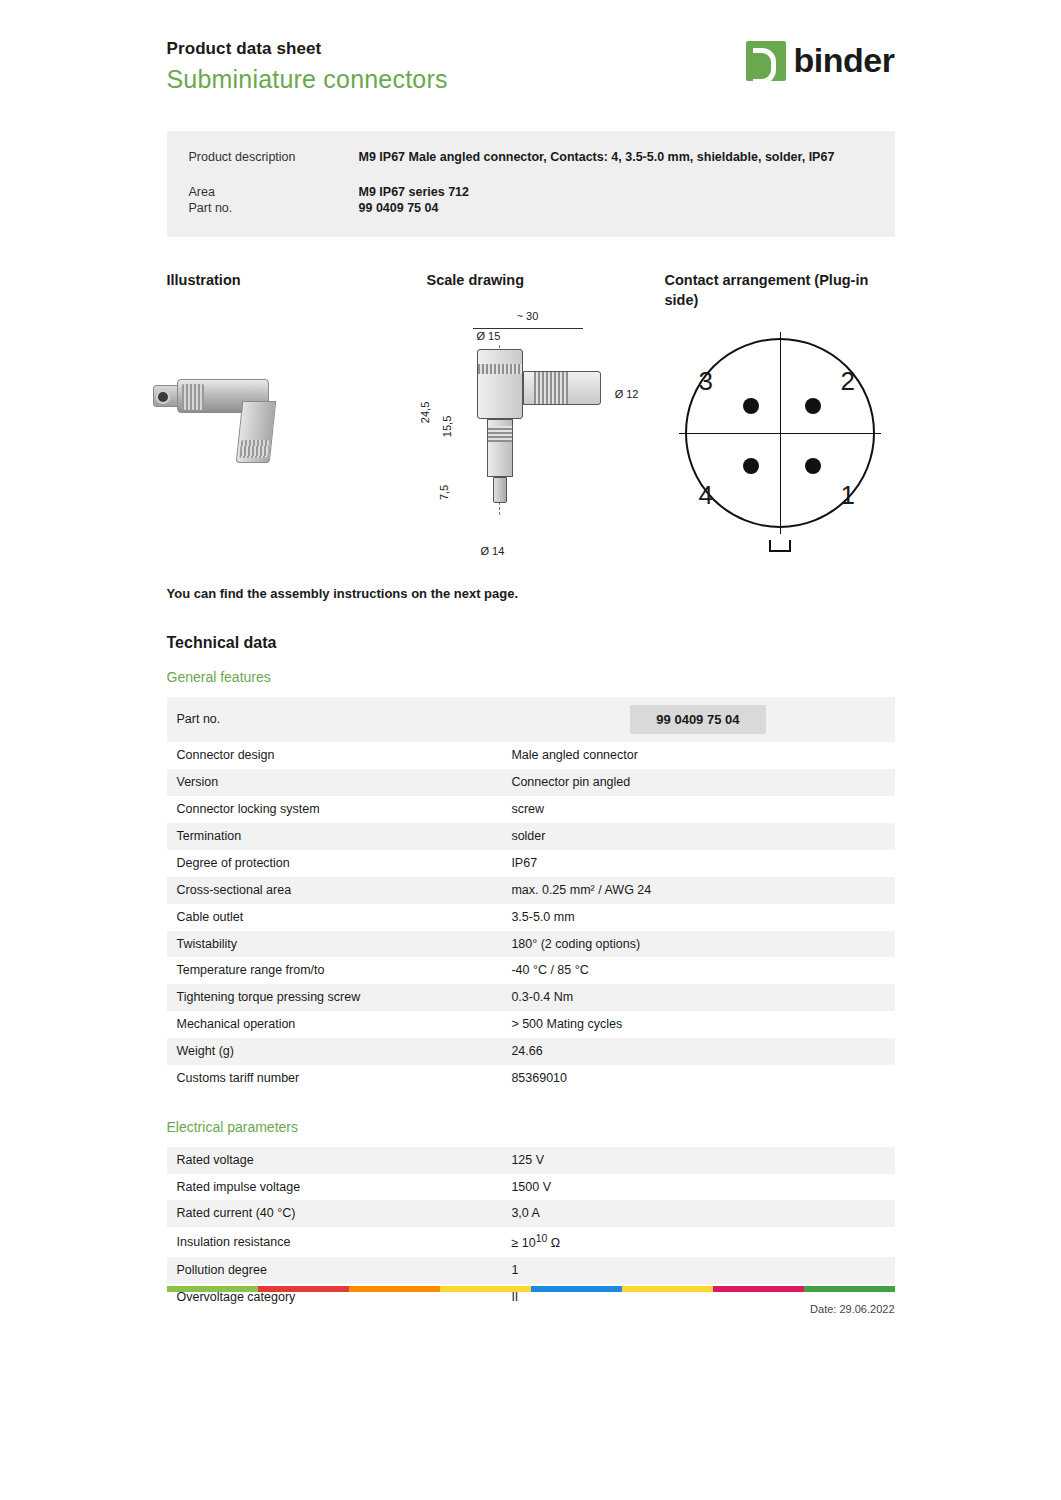Product data sheet
Subminiature connectors
binder
Product description
M9 IP67 Male angled connector, Contacts: 4, 3.5-5.0 mm, shieldable, solder, IP67
Area
Part no.
M9 IP67 series 712
99 0409 75 04
Illustration
Scale drawing
~ 30
Ø 15
Ø 12
Ø 14
24,5
15,5
7,5
Contact arrangement (Plug-in side)
1
2
3
4
You can find the assembly instructions on the next page.
Technical data
General features
| Part no. | 99 0409 75 04 |
| Connector design | Male angled connector |
| Version | Connector pin angled |
| Connector locking system | screw |
| Termination | solder |
| Degree of protection | IP67 |
| Cross-sectional area | max. 0.25 mm² / AWG 24 |
| Cable outlet | 3.5-5.0 mm |
| Twistability | 180° (2 coding options) |
| Temperature range from/to | -40 °C / 85 °C |
| Tightening torque pressing screw | 0.3-0.4 Nm |
| Mechanical operation | > 500 Mating cycles |
| Weight (g) | 24.66 |
| Customs tariff number | 85369010 |
Electrical parameters
| Rated voltage | 125 V |
| Rated impulse voltage | 1500 V |
| Rated current (40 °C) | 3,0 A |
| Insulation resistance | ≥ 10 10 Ω |
| Pollution degree | 1 |
| Overvoltage category | II |
Date: 29.06.2022